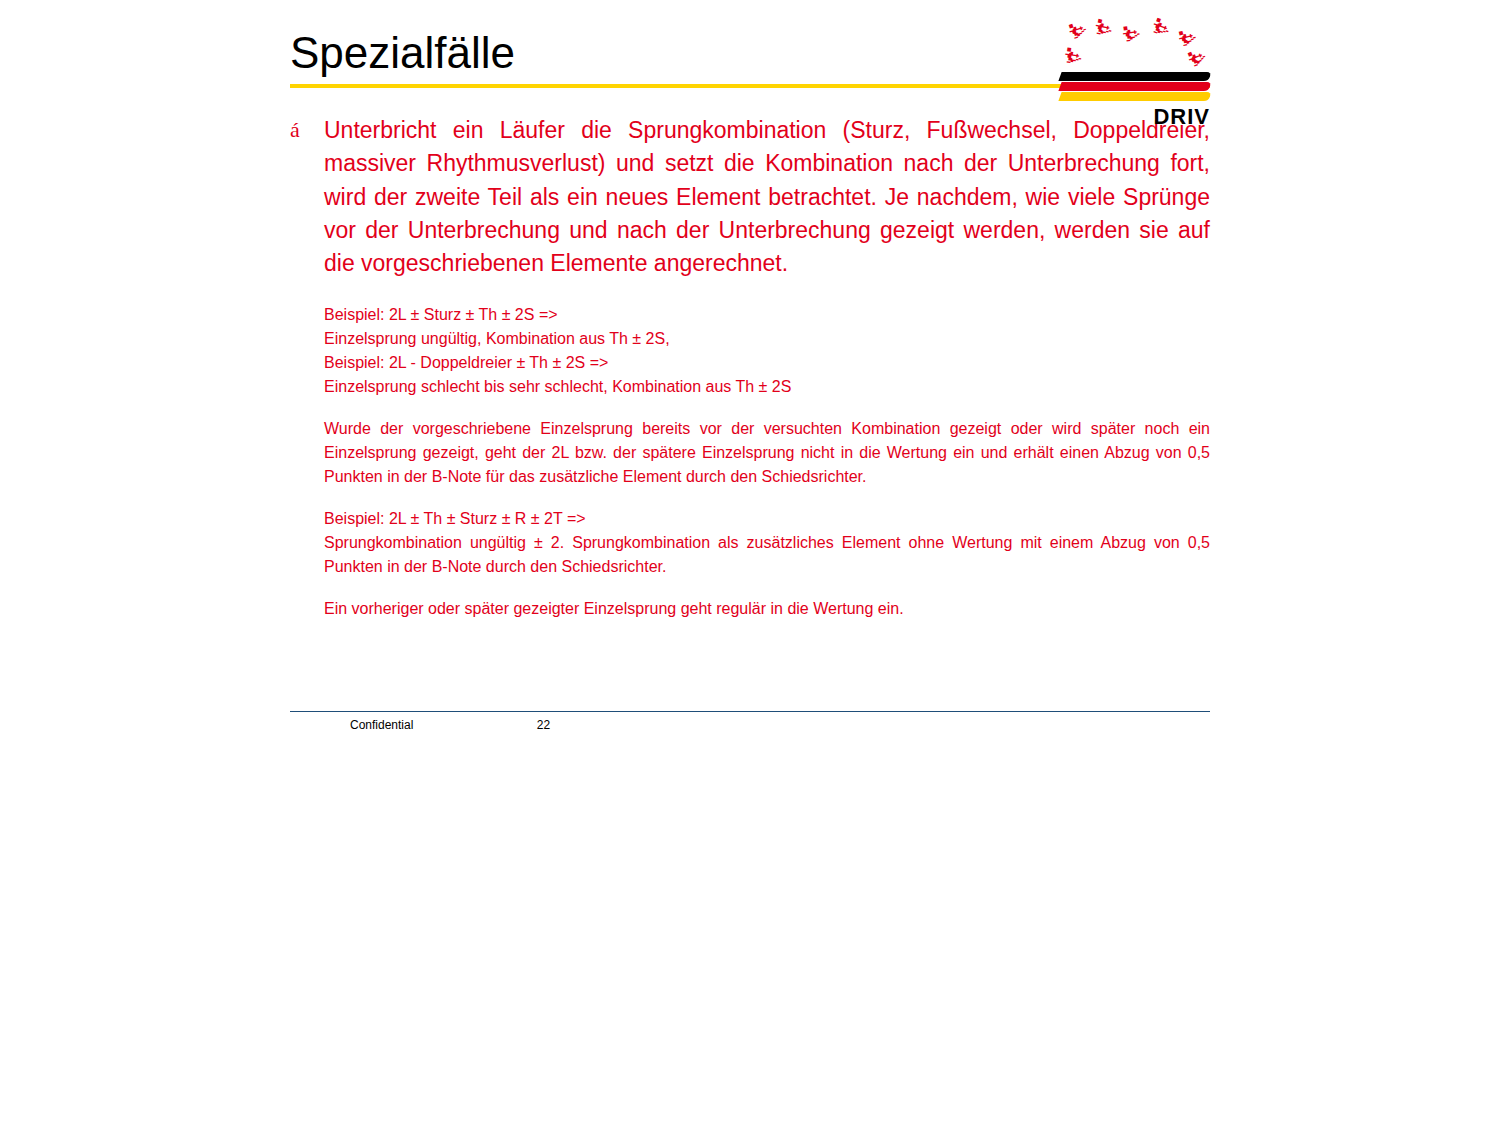⛷ ⛷ ⛷ ⛷ ⛷ ⛷ ⛷
DRIV
Spezialfälle
á
Unterbricht ein Läufer die Sprungkombination (Sturz, Fußwechsel, Doppeldreier, massiver Rhythmusverlust) und setzt die Kombination nach der Unterbrechung fort, wird der zweite Teil als ein neues Element betrachtet. Je nachdem, wie viele Sprünge vor der Unterbrechung und nach der Unterbrechung gezeigt werden, werden sie auf die vorgeschriebenen Elemente angerechnet.
Beispiel: 2L ± Sturz ± Th ± 2S =>
Einzelsprung ungültig, Kombination aus Th ± 2S,
Beispiel: 2L - Doppeldreier ± Th ± 2S =>
Einzelsprung schlecht bis sehr schlecht, Kombination aus Th ± 2S
Wurde der vorgeschriebene Einzelsprung bereits vor der versuchten Kombination gezeigt oder wird später noch ein Einzelsprung gezeigt, geht der 2L bzw. der spätere Einzelsprung nicht in die Wertung ein und erhält einen Abzug von 0,5 Punkten in der B-Note für das zusätzliche Element durch den Schiedsrichter.
Beispiel: 2L ± Th ± Sturz ± R ± 2T =>
Sprungkombination ungültig ± 2. Sprungkombination als zusätzliches Element ohne Wertung mit einem Abzug von 0,5 Punkten in der B-Note durch den Schiedsrichter.
Ein vorheriger oder später gezeigter Einzelsprung geht regulär in die Wertung ein.
Confidential 22